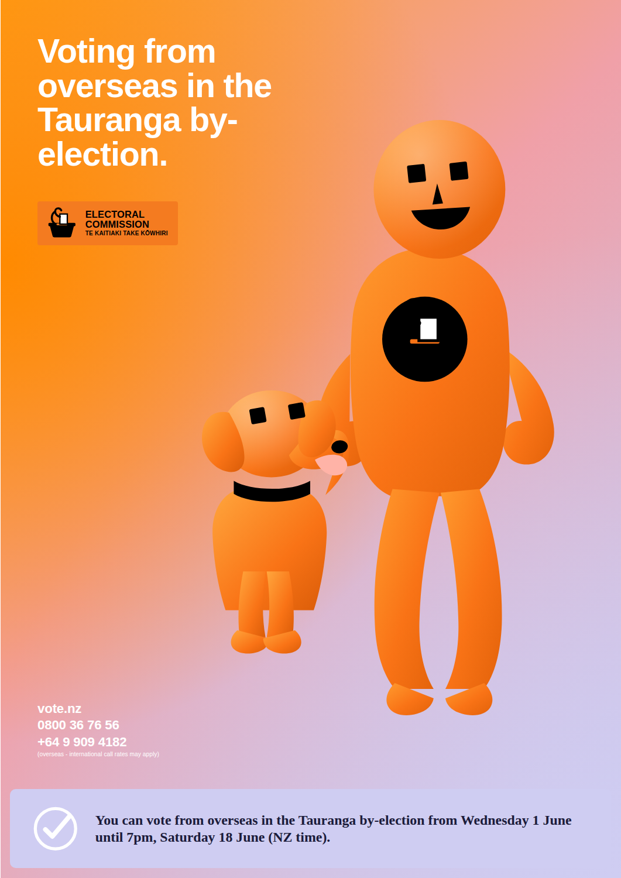Voting from overseas in the Tauranga by-election.
ELECTORAL COMMISSION TE KAITIAKI TAKE KŌWHIRI
vote.nz
0800 36 76 56
+64 9 909 4182
(overseas - international call rates may apply)
You can vote from overseas in the Tauranga by-election from Wednesday 1 June until 7pm, Saturday 18 June (NZ time).